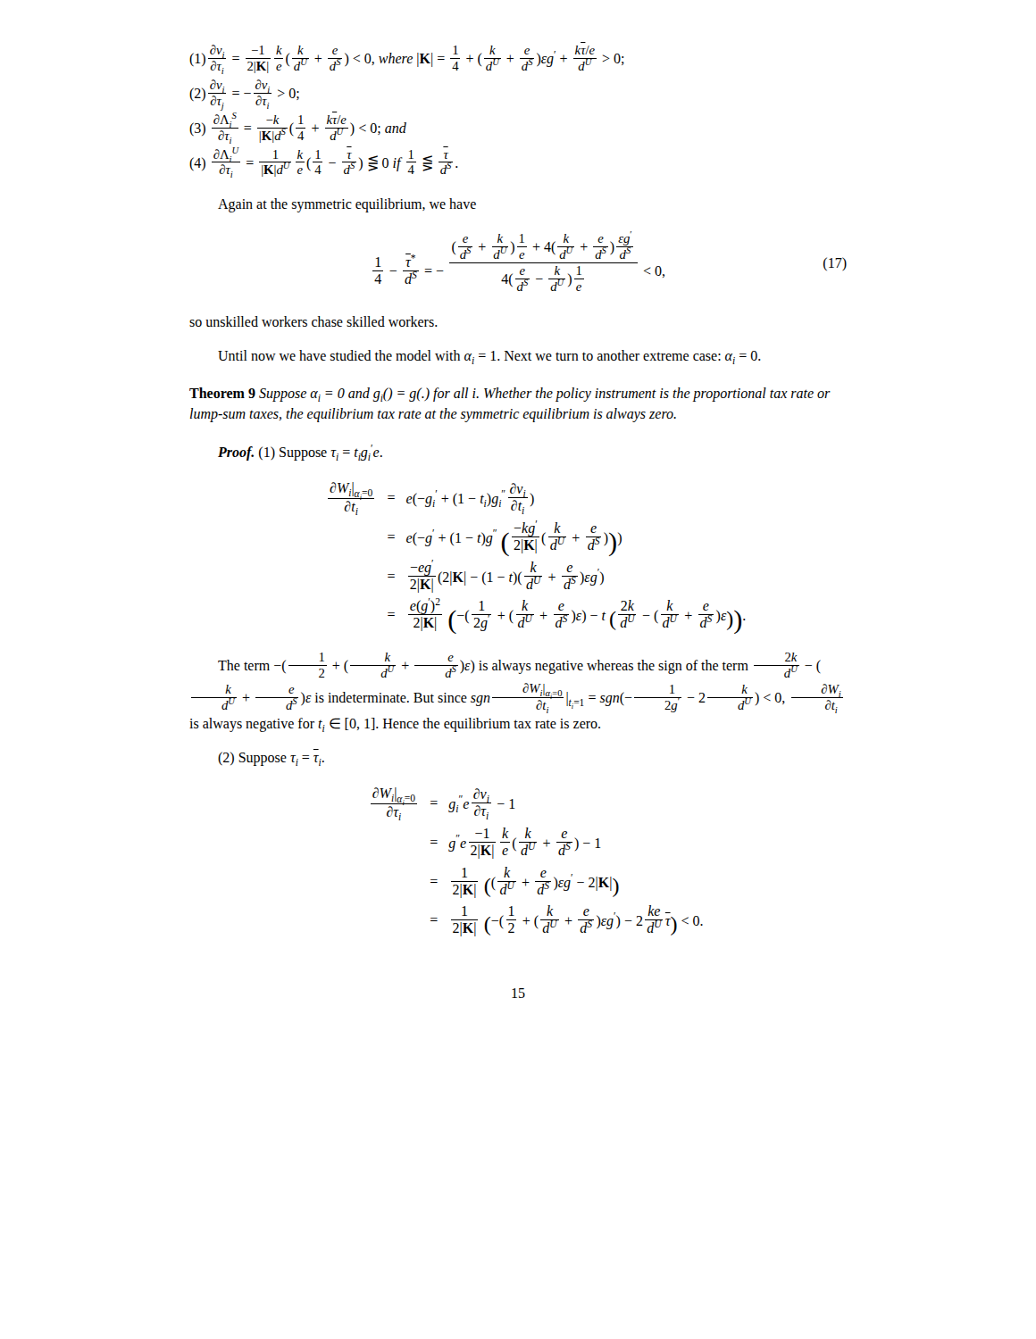(1)∂vi∂τi = −12|K|ke(kdU + edS) < 0, where |K| = 14 + (kdU + edS)εg′ + kτ/e dU > 0;
(2)∂vi∂τj = −∂vi∂τi > 0;
(3) ∂ΛiS∂τi = −k|K|dS(14 + kτ/e dU) < 0; and
(4) ∂ΛiU∂τi = 1|K|dU ke(14 − τdS) ⋚ 0 if 14 ⋚ τdS.
Again at the symmetric equilibrium, we have
14 − τ*dS = − (edS + kdU)1 e + 4(kdU + edS)εg′dS 4(edS − kdU)1 e < 0, (17)
so unskilled workers chase skilled workers.
Until now we have studied the model with αi = 1. Next we turn to another extreme case: αi = 0.
Theorem 9 Suppose αi = 0 and gi() = g(.) for all i. Whether the policy instrument is the proportional tax rate or lump-sum taxes, the equilibrium tax rate at the symmetric equilibrium is always zero.
Proof. (1) Suppose τi = tigi′e.
| ∂ W i / α i =0 ∂ t i | = | e (− g i ′ + (1 − t i ) g i ″ ∂ v i ∂ t i ) |
| | = | e (− g ′ + (1 − t ) g ″ ( − kg ′ 2/ K / ( k d U + e d S ) ) ) |
| | = | − eg ′ 2/ K / (2/ K / − (1 − t )( k d U + e d S ) εg ′ ) |
| | = | e ( g ′ ) 2 2/ K / ( −( 1 2 g ′ + ( k d U + e d S ) ε ) − t ( 2 k d U − ( k d U + e d S ) ε ) ) . |
The term −(12 + (kdU + edS)ε) is always negative whereas the sign of the term 2k dU − (kdU + edS)ε is indeterminate. But since sgn∂Wi|αi=0∂ti|ti=1 = sgn(−12g′ − 2kdU) < 0, ∂Wi∂ti is always negative for ti ∈ [0, 1]. Hence the equilibrium tax rate is zero.
(2) Suppose τi = τi.
| ∂ W i / α i =0 ∂ τ i | = | g i ″ e ∂ v i ∂ τ i − 1 |
| | = | g ″ e −1 2/ K / k e ( k d U + e d S ) − 1 |
| | = | 1 2/ K / ( ( k d U + e d S ) εg ′ − 2/ K / ) |
| | = | 1 2/ K / ( −( 1 2 + ( k d U + e d S ) εg ′ ) − 2 ke d U τ ) < 0. |
15